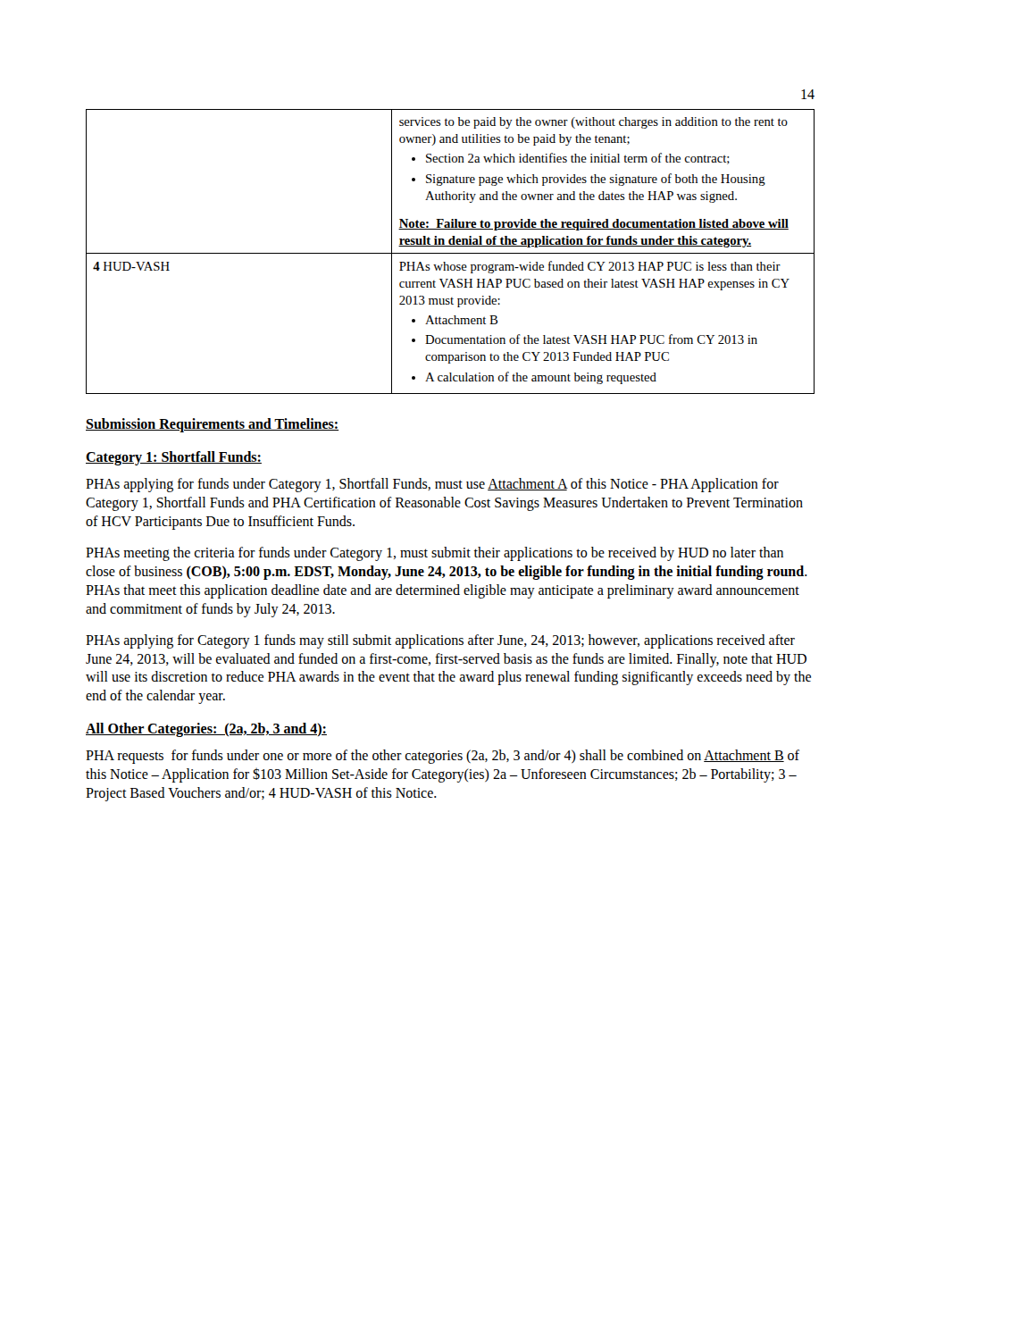14
| | services to be paid by the owner (without charges in addition to the rent to owner) and utilities to be paid by the tenant; Section 2a which identifies the initial term of the contract; Signature page which provides the signature of both the Housing Authority and the owner and the dates the HAP was signed. Note: Failure to provide the required documentation listed above will result in denial of the application for funds under this category. |
| 4 HUD-VASH | PHAs whose program-wide funded CY 2013 HAP PUC is less than their current VASH HAP PUC based on their latest VASH HAP expenses in CY 2013 must provide: Attachment B Documentation of the latest VASH HAP PUC from CY 2013 in comparison to the CY 2013 Funded HAP PUC A calculation of the amount being requested |
Submission Requirements and Timelines:
Category 1: Shortfall Funds:
PHAs applying for funds under Category 1, Shortfall Funds, must use Attachment A of this Notice - PHA Application for Category 1, Shortfall Funds and PHA Certification of Reasonable Cost Savings Measures Undertaken to Prevent Termination of HCV Participants Due to Insufficient Funds.
PHAs meeting the criteria for funds under Category 1, must submit their applications to be received by HUD no later than close of business (COB), 5:00 p.m. EDST, Monday, June 24, 2013, to be eligible for funding in the initial funding round.
PHAs that meet this application deadline date and are determined eligible may anticipate a preliminary award announcement and commitment of funds by July 24, 2013.
PHAs applying for Category 1 funds may still submit applications after June, 24, 2013; however, applications received after June 24, 2013, will be evaluated and funded on a first-come, first-served basis as the funds are limited. Finally, note that HUD will use its discretion to reduce PHA awards in the event that the award plus renewal funding significantly exceeds need by the end of the calendar year.
All Other Categories: (2a, 2b, 3 and 4):
PHA requests for funds under one or more of the other categories (2a, 2b, 3 and/or 4) shall be combined on Attachment B of this Notice – Application for $103 Million Set-Aside for Category(ies) 2a – Unforeseen Circumstances; 2b – Portability; 3 – Project Based Vouchers and/or; 4 HUD-VASH of this Notice.